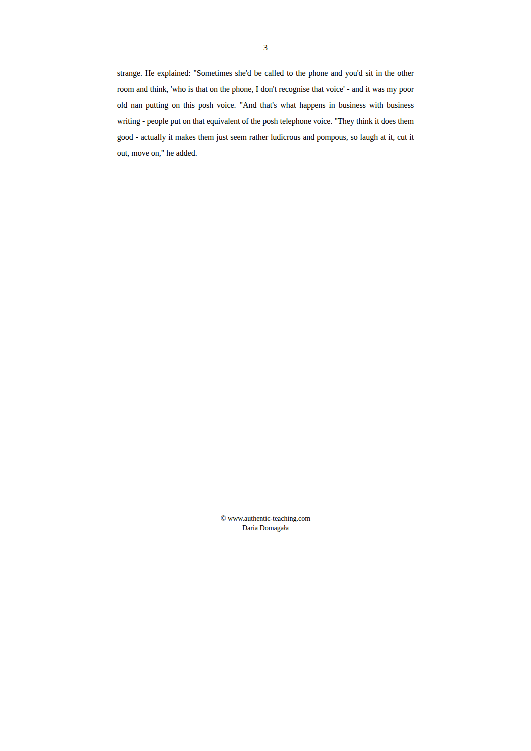3
strange. He explained: "Sometimes she'd be called to the phone and you'd sit in the other room and think, 'who is that on the phone, I don't recognise that voice' - and it was my poor old nan putting on this posh voice. "And that's what happens in business with business writing - people put on that equivalent of the posh telephone voice. "They think it does them good - actually it makes them just seem rather ludicrous and pompous, so laugh at it, cut it out, move on," he added.
© www.authentic-teaching.com
Daria Domagała